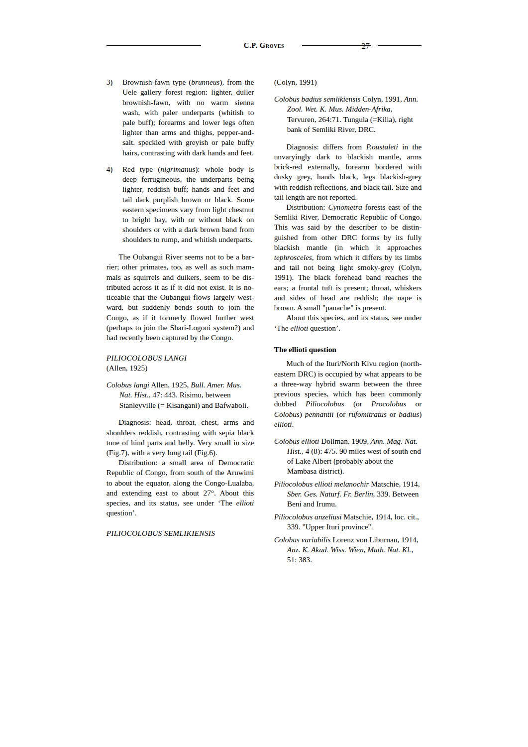C.P. Groves 27
3) Brownish-fawn type (brunneus), from the Uele gallery forest region: lighter, duller brownish-fawn, with no warm sienna wash, with paler underparts (whitish to pale buff); forearms and lower legs often lighter than arms and thighs, pepper-and-salt. speckled with greyish or pale buffy hairs, contrasting with dark hands and feet.
4) Red type (nigrimanus): whole body is deep ferrugineous, the underparts being lighter, reddish buff; hands and feet and tail dark purplish brown or black. Some eastern specimens vary from light chestnut to bright bay, with or without black on shoulders or with a dark brown band from shoulders to rump, and whitish underparts.
The Oubangui River seems not to be a barrier; other primates, too, as well as such mammals as squirrels and duikers, seem to be distributed across it as if it did not exist. It is noticeable that the Oubangui flows largely westward, but suddenly bends south to join the Congo, as if it formerly flowed further west (perhaps to join the Shari-Logoni system?) and had recently been captured by the Congo.
Piliocolobus langi (Allen, 1925)
Colobus langi Allen, 1925, Bull. Amer. Mus. Nat. Hist., 47: 443. Risimu, between Stanleyville (= Kisangani) and Bafwaboli.
Diagnosis: head, throat, chest, arms and shoulders reddish, contrasting with sepia black tone of hind parts and belly. Very small in size (Fig.7), with a very long tail (Fig.6).
Distribution: a small area of Democratic Republic of Congo, from south of the Aruwimi to about the equator, along the Congo-Lualaba, and extending east to about 27°. About this species, and its status, see under ‘The ellioti question’.
Piliocolobus semlikiensis (Colyn, 1991)
Colobus badius semlikiensis Colyn, 1991, Ann. Zool. Wet. K. Mus. Midden-Afrika, Tervuren, 264:71. Tungula (=Kilia), right bank of Semliki River, DRC.
Diagnosis: differs from P.oustaleti in the unvaryingly dark to blackish mantle, arms brick-red externally, forearm bordered with dusky grey, hands black, legs blackish-grey with reddish reflections, and black tail. Size and tail length are not reported.
Distribution: Cynometra forests east of the Semliki River, Democratic Republic of Congo. This was said by the describer to be distinguished from other DRC forms by its fully blackish mantle (in which it approaches tephrosceles, from which it differs by its limbs and tail not being light smoky-grey (Colyn, 1991). The black forehead band reaches the ears; a frontal tuft is present; throat, whiskers and sides of head are reddish; the nape is brown. A small "panache" is present.
About this species, and its status, see under ‘The ellioti question’.
The ellioti question
Much of the Ituri/North Kivu region (northeastern DRC) is occupied by what appears to be a three-way hybrid swarm between the three previous species, which has been commonly dubbed Piliocolobus (or Procolobus or Colobus) pennantii (or rufomitratus or badius) ellioti.
Colobus ellioti Dollman, 1909, Ann. Mag. Nat. Hist., 4 (8): 475. 90 miles west of south end of Lake Albert (probably about the Mambasa district).
Piliocolobus ellioti melanochir Matschie, 1914, Sber. Ges. Naturf. Fr. Berlin, 339. Between Beni and Irumu.
Piliocolobus anzeliusi Matschie, 1914, loc. cit., 339. "Upper Ituri province".
Colobus variabilis Lorenz von Liburnau, 1914, Anz. K. Akad. Wiss. Wien, Math. Nat. Kl., 51: 383.